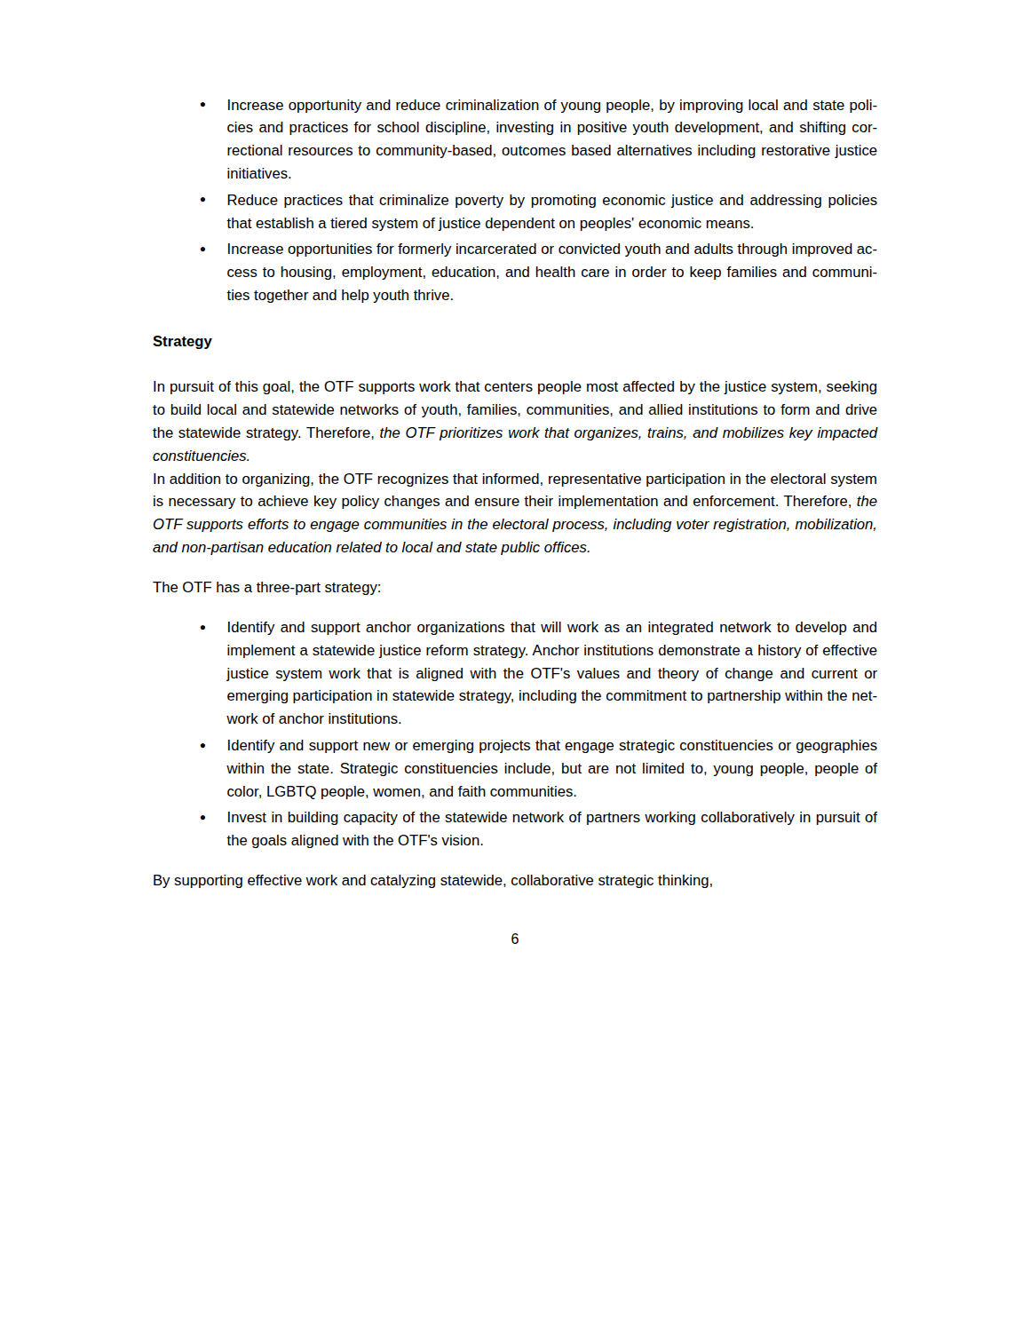Increase opportunity and reduce criminalization of young people, by improving local and state policies and practices for school discipline, investing in positive youth development, and shifting correctional resources to community-based, outcomes based alternatives including restorative justice initiatives.
Reduce practices that criminalize poverty by promoting economic justice and addressing policies that establish a tiered system of justice dependent on peoples' economic means.
Increase opportunities for formerly incarcerated or convicted youth and adults through improved access to housing, employment, education, and health care in order to keep families and communities together and help youth thrive.
Strategy
In pursuit of this goal, the OTF supports work that centers people most affected by the justice system, seeking to build local and statewide networks of youth, families, communities, and allied institutions to form and drive the statewide strategy. Therefore, the OTF prioritizes work that organizes, trains, and mobilizes key impacted constituencies.
In addition to organizing, the OTF recognizes that informed, representative participation in the electoral system is necessary to achieve key policy changes and ensure their implementation and enforcement. Therefore, the OTF supports efforts to engage communities in the electoral process, including voter registration, mobilization, and non-partisan education related to local and state public offices.
The OTF has a three-part strategy:
Identify and support anchor organizations that will work as an integrated network to develop and implement a statewide justice reform strategy. Anchor institutions demonstrate a history of effective justice system work that is aligned with the OTF's values and theory of change and current or emerging participation in statewide strategy, including the commitment to partnership within the network of anchor institutions.
Identify and support new or emerging projects that engage strategic constituencies or geographies within the state. Strategic constituencies include, but are not limited to, young people, people of color, LGBTQ people, women, and faith communities.
Invest in building capacity of the statewide network of partners working collaboratively in pursuit of the goals aligned with the OTF's vision.
By supporting effective work and catalyzing statewide, collaborative strategic thinking,
6